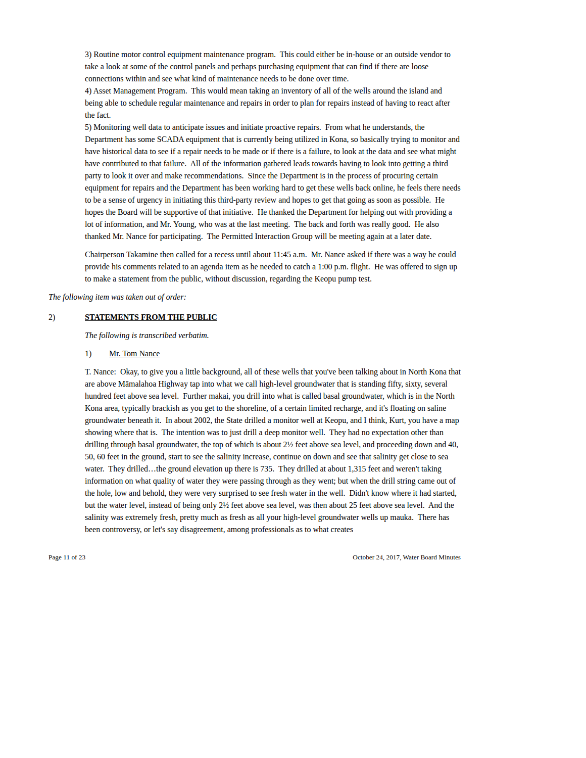3) Routine motor control equipment maintenance program. This could either be in-house or an outside vendor to take a look at some of the control panels and perhaps purchasing equipment that can find if there are loose connections within and see what kind of maintenance needs to be done over time.
4) Asset Management Program. This would mean taking an inventory of all of the wells around the island and being able to schedule regular maintenance and repairs in order to plan for repairs instead of having to react after the fact.
5) Monitoring well data to anticipate issues and initiate proactive repairs. From what he understands, the Department has some SCADA equipment that is currently being utilized in Kona, so basically trying to monitor and have historical data to see if a repair needs to be made or if there is a failure, to look at the data and see what might have contributed to that failure. All of the information gathered leads towards having to look into getting a third party to look it over and make recommendations. Since the Department is in the process of procuring certain equipment for repairs and the Department has been working hard to get these wells back online, he feels there needs to be a sense of urgency in initiating this third-party review and hopes to get that going as soon as possible. He hopes the Board will be supportive of that initiative. He thanked the Department for helping out with providing a lot of information, and Mr. Young, who was at the last meeting. The back and forth was really good. He also thanked Mr. Nance for participating. The Permitted Interaction Group will be meeting again at a later date.
Chairperson Takamine then called for a recess until about 11:45 a.m. Mr. Nance asked if there was a way he could provide his comments related to an agenda item as he needed to catch a 1:00 p.m. flight. He was offered to sign up to make a statement from the public, without discussion, regarding the Keopu pump test.
The following item was taken out of order:
2)
STATEMENTS FROM THE PUBLIC
The following is transcribed verbatim.
1)
Mr. Tom Nance
T. Nance: Okay, to give you a little background, all of these wells that you've been talking about in North Kona that are above Māmalahoa Highway tap into what we call high-level groundwater that is standing fifty, sixty, several hundred feet above sea level. Further makai, you drill into what is called basal groundwater, which is in the North Kona area, typically brackish as you get to the shoreline, of a certain limited recharge, and it's floating on saline groundwater beneath it. In about 2002, the State drilled a monitor well at Keopu, and I think, Kurt, you have a map showing where that is. The intention was to just drill a deep monitor well. They had no expectation other than drilling through basal groundwater, the top of which is about 2½ feet above sea level, and proceeding down and 40, 50, 60 feet in the ground, start to see the salinity increase, continue on down and see that salinity get close to sea water. They drilled…the ground elevation up there is 735. They drilled at about 1,315 feet and weren't taking information on what quality of water they were passing through as they went; but when the drill string came out of the hole, low and behold, they were very surprised to see fresh water in the well. Didn't know where it had started, but the water level, instead of being only 2½ feet above sea level, was then about 25 feet above sea level. And the salinity was extremely fresh, pretty much as fresh as all your high-level groundwater wells up mauka. There has been controversy, or let's say disagreement, among professionals as to what creates
Page 11 of 23 October 24, 2017, Water Board Minutes